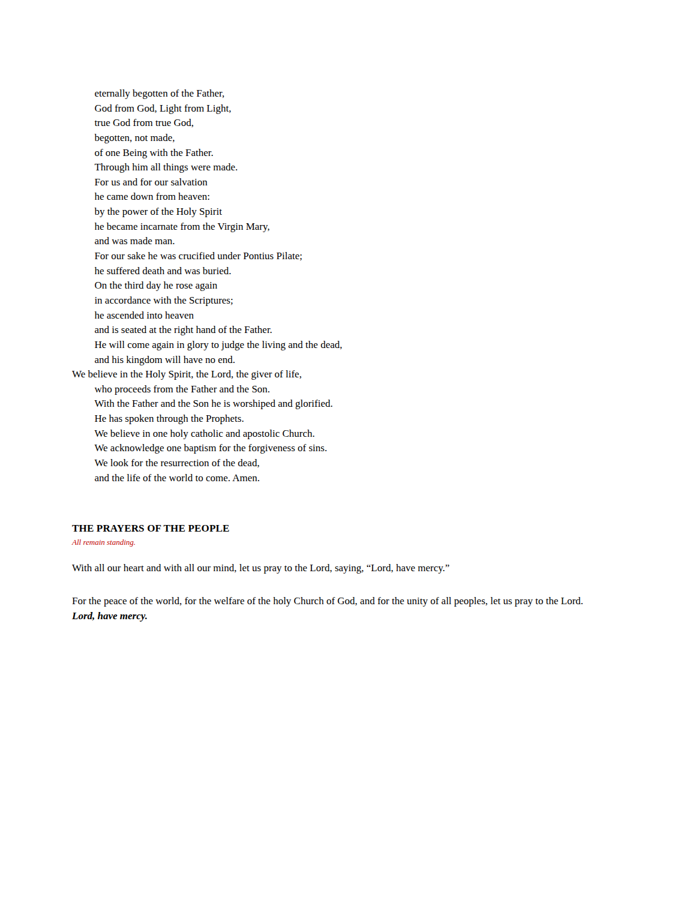eternally begotten of the Father,
God from God, Light from Light,
true God from true God,
begotten, not made,
of one Being with the Father.
Through him all things were made.
For us and for our salvation
he came down from heaven:
by the power of the Holy Spirit
he became incarnate from the Virgin Mary,
and was made man.
For our sake he was crucified under Pontius Pilate;
he suffered death and was buried.
On the third day he rose again
in accordance with the Scriptures;
he ascended into heaven
and is seated at the right hand of the Father.
He will come again in glory to judge the living and the dead,
and his kingdom will have no end.
We believe in the Holy Spirit, the Lord, the giver of life,
who proceeds from the Father and the Son.
With the Father and the Son he is worshiped and glorified.
He has spoken through the Prophets.
We believe in one holy catholic and apostolic Church.
We acknowledge one baptism for the forgiveness of sins.
We look for the resurrection of the dead,
and the life of the world to come. Amen.
THE PRAYERS OF THE PEOPLE
All remain standing.
With all our heart and with all our mind, let us pray to the Lord, saying, “Lord, have mercy.”
For the peace of the world, for the welfare of the holy Church of God, and for the unity of all peoples, let us pray to the Lord.
Lord, have mercy.